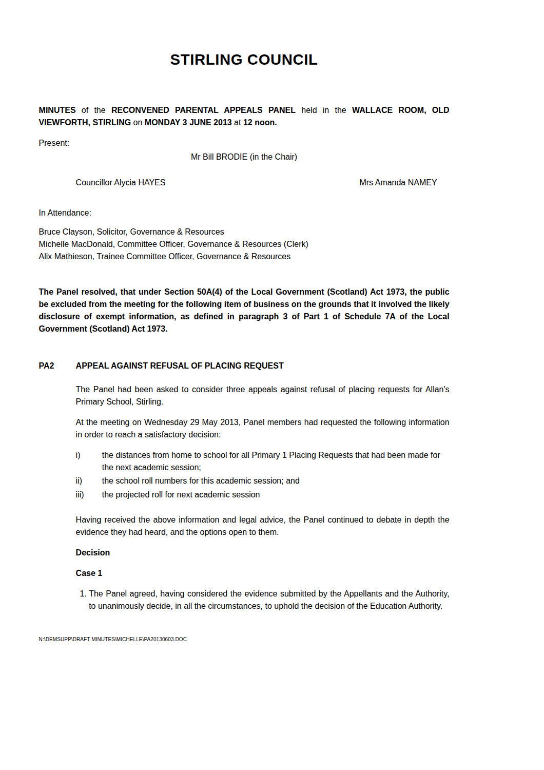STIRLING COUNCIL
MINUTES of the RECONVENED PARENTAL APPEALS PANEL held in the WALLACE ROOM, OLD VIEWFORTH, STIRLING on MONDAY 3 JUNE 2013 at 12 noon.
Present:
Mr Bill BRODIE (in the Chair)
Councillor Alycia HAYES Mrs Amanda NAMEY
In Attendance:
Bruce Clayson, Solicitor, Governance & Resources
Michelle MacDonald, Committee Officer, Governance & Resources (Clerk)
Alix Mathieson, Trainee Committee Officer, Governance & Resources
The Panel resolved, that under Section 50A(4) of the Local Government (Scotland) Act 1973, the public be excluded from the meeting for the following item of business on the grounds that it involved the likely disclosure of exempt information, as defined in paragraph 3 of Part 1 of Schedule 7A of the Local Government (Scotland) Act 1973.
PA2 APPEAL AGAINST REFUSAL OF PLACING REQUEST
The Panel had been asked to consider three appeals against refusal of placing requests for Allan's Primary School, Stirling.
At the meeting on Wednesday 29 May 2013, Panel members had requested the following information in order to reach a satisfactory decision:
i) the distances from home to school for all Primary 1 Placing Requests that had been made for the next academic session;
ii) the school roll numbers for this academic session; and
iii) the projected roll for next academic session
Having received the above information and legal advice, the Panel continued to debate in depth the evidence they had heard, and the options open to them.
Decision
Case 1
The Panel agreed, having considered the evidence submitted by the Appellants and the Authority, to unanimously decide, in all the circumstances, to uphold the decision of the Education Authority.
N:\DEMSUPP\DRAFT MINUTES\MICHELLE\PA20130603.DOC